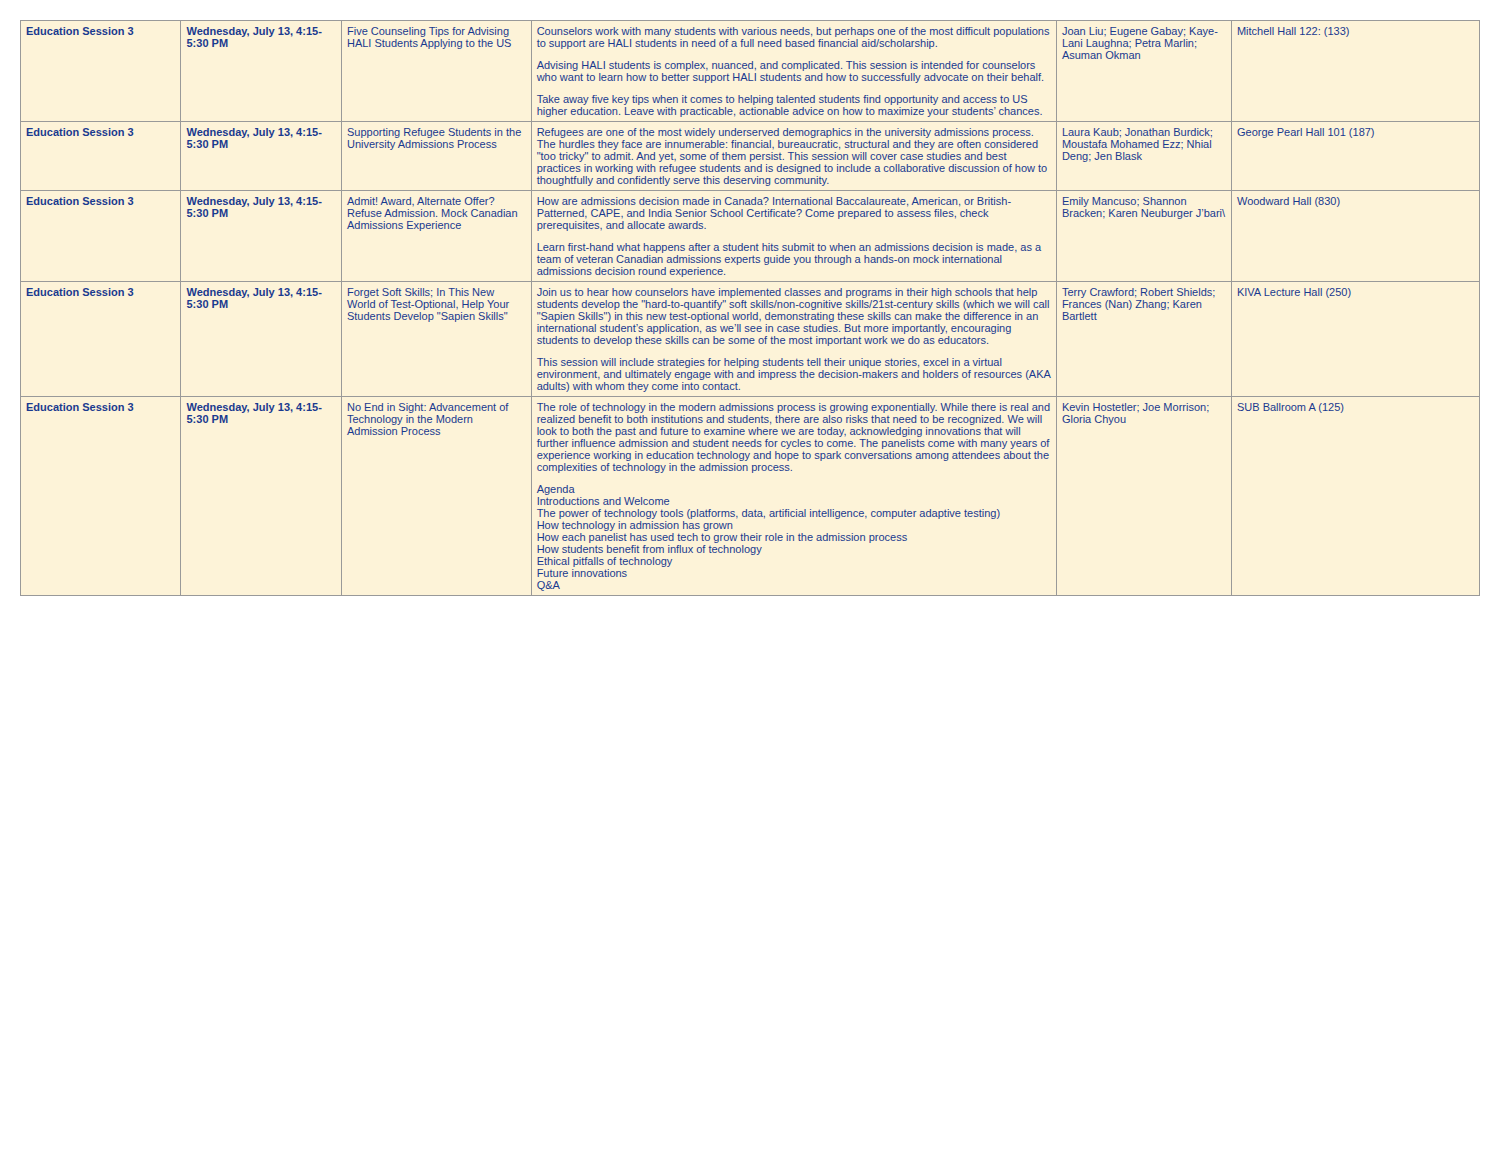| Education Session 3 | Wednesday, July 13, 4:15-5:30 PM | Five Counseling Tips for Advising HALI Students Applying to the US | Counselors work with many students with various needs, but perhaps one of the most difficult populations to support are HALI students in need of a full need based financial aid/scholarship. Advising HALI students is complex, nuanced, and complicated. This session is intended for counselors who want to learn how to better support HALI students and how to successfully advocate on their behalf. Take away five key tips when it comes to helping talented students find opportunity and access to US higher education. Leave with practicable, actionable advice on how to maximize your students’ chances. | Joan Liu; Eugene Gabay; Kaye-Lani Laughna; Petra Marlin; Asuman Okman | Mitchell Hall 122: (133) |
| Education Session 3 | Wednesday, July 13, 4:15-5:30 PM | Supporting Refugee Students in the University Admissions Process | Refugees are one of the most widely underserved demographics in the university admissions process. The hurdles they face are innumerable: financial, bureaucratic, structural and they are often considered "too tricky" to admit. And yet, some of them persist. This session will cover case studies and best practices in working with refugee students and is designed to include a collaborative discussion of how to thoughtfully and confidently serve this deserving community. | Laura Kaub; Jonathan Burdick; Moustafa Mohamed Ezz; Nhial Deng; Jen Blask | George Pearl Hall 101 (187) |
| Education Session 3 | Wednesday, July 13, 4:15-5:30 PM | Admit! Award, Alternate Offer? Refuse Admission. Mock Canadian Admissions Experience | How are admissions decision made in Canada? International Baccalaureate, American, or British-Patterned, CAPE, and India Senior School Certificate? Come prepared to assess files, check prerequisites, and allocate awards. Learn first-hand what happens after a student hits submit to when an admissions decision is made, as a team of veteran Canadian admissions experts guide you through a hands-on mock international admissions decision round experience. | Emily Mancuso; Shannon Bracken; Karen Neuburger J’bari\ | Woodward Hall (830) |
| Education Session 3 | Wednesday, July 13, 4:15-5:30 PM | Forget Soft Skills; In This New World of Test-Optional, Help Your Students Develop "Sapien Skills" | Join us to hear how counselors have implemented classes and programs in their high schools that help students develop the "hard-to-quantify" soft skills/non-cognitive skills/21st-century skills (which we will call "Sapien Skills") in this new test-optional world, demonstrating these skills can make the difference in an international student’s application, as we’ll see in case studies. But more importantly, encouraging students to develop these skills can be some of the most important work we do as educators. This session will include strategies for helping students tell their unique stories, excel in a virtual environment, and ultimately engage with and impress the decision-makers and holders of resources (AKA adults) with whom they come into contact. | Terry Crawford; Robert Shields; Frances (Nan) Zhang; Karen Bartlett | KIVA Lecture Hall (250) |
| Education Session 3 | Wednesday, July 13, 4:15-5:30 PM | No End in Sight: Advancement of Technology in the Modern Admission Process | The role of technology in the modern admissions process is growing exponentially. While there is real and realized benefit to both institutions and students, there are also risks that need to be recognized. We will look to both the past and future to examine where we are today, acknowledging innovations that will further influence admission and student needs for cycles to come. The panelists come with many years of experience working in education technology and hope to spark conversations among attendees about the complexities of technology in the admission process. Agenda Introductions and Welcome The power of technology tools (platforms, data, artificial intelligence, computer adaptive testing) How technology in admission has grown How each panelist has used tech to grow their role in the admission process How students benefit from influx of technology Ethical pitfalls of technology Future innovations Q&A | Kevin Hostetler; Joe Morrison; Gloria Chyou | SUB Ballroom A (125) |